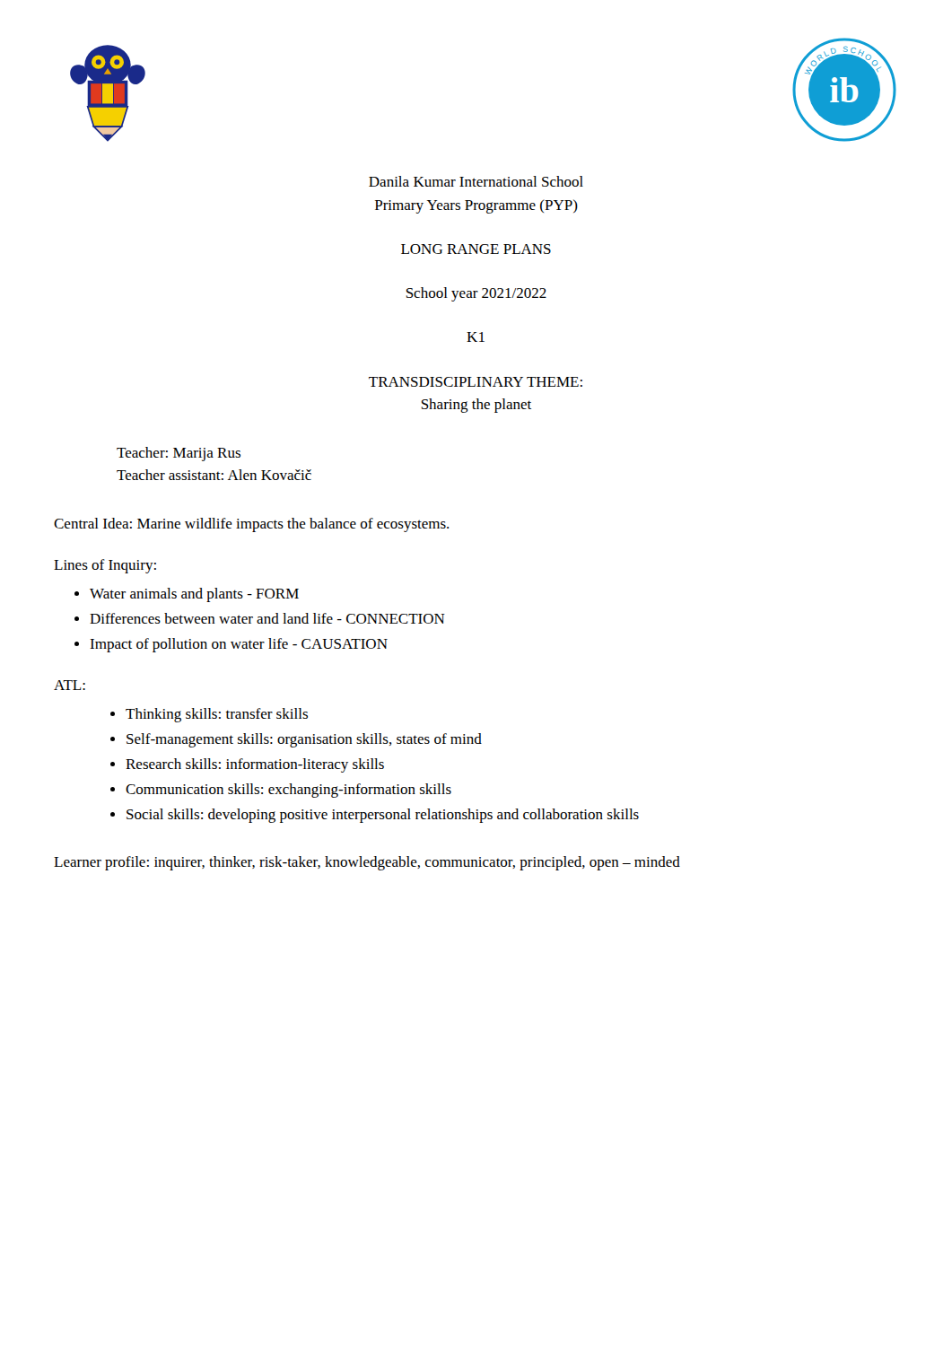ib WORLD SCHOOL
Danila Kumar International School
Primary Years Programme (PYP)
LONG RANGE PLANS
School year 2021/2022
K1
TRANSDISCIPLINARY THEME:
Sharing the planet
Teacher: Marija Rus
Teacher assistant: Alen Kovačič
Central Idea: Marine wildlife impacts the balance of ecosystems.
Lines of Inquiry:
Water animals and plants - FORM
Differences between water and land life - CONNECTION
Impact of pollution on water life - CAUSATION
ATL:
Thinking skills: transfer skills
Self-management skills: organisation skills, states of mind
Research skills: information-literacy skills
Communication skills: exchanging-information skills
Social skills: developing positive interpersonal relationships and collaboration skills
Learner profile: inquirer, thinker, risk-taker, knowledgeable, communicator, principled, open – minded